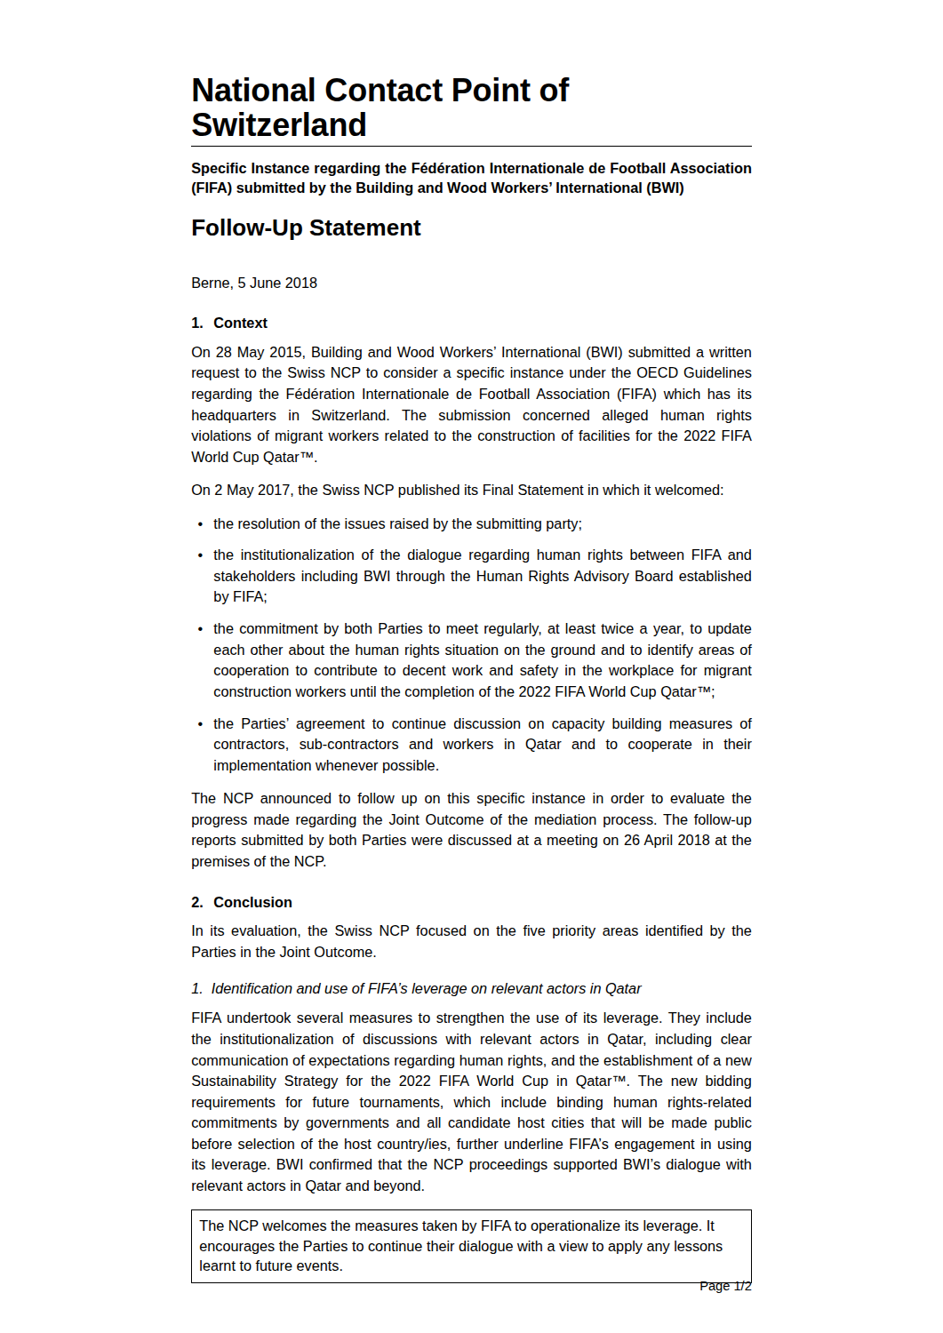National Contact Point of Switzerland
Specific Instance regarding the Fédération Internationale de Football Association (FIFA) submitted by the Building and Wood Workers’ International (BWI)
Follow-Up Statement
Berne, 5 June 2018
1. Context
On 28 May 2015, Building and Wood Workers’ International (BWI) submitted a written request to the Swiss NCP to consider a specific instance under the OECD Guidelines regarding the Fédération Internationale de Football Association (FIFA) which has its headquarters in Switzerland. The submission concerned alleged human rights violations of migrant workers related to the construction of facilities for the 2022 FIFA World Cup Qatar™.
On 2 May 2017, the Swiss NCP published its Final Statement in which it welcomed:
the resolution of the issues raised by the submitting party;
the institutionalization of the dialogue regarding human rights between FIFA and stakeholders including BWI through the Human Rights Advisory Board established by FIFA;
the commitment by both Parties to meet regularly, at least twice a year, to update each other about the human rights situation on the ground and to identify areas of cooperation to contribute to decent work and safety in the workplace for migrant construction workers until the completion of the 2022 FIFA World Cup Qatar™;
the Parties’ agreement to continue discussion on capacity building measures of contractors, sub-contractors and workers in Qatar and to cooperate in their implementation whenever possible.
The NCP announced to follow up on this specific instance in order to evaluate the progress made regarding the Joint Outcome of the mediation process. The follow-up reports submitted by both Parties were discussed at a meeting on 26 April 2018 at the premises of the NCP.
2. Conclusion
In its evaluation, the Swiss NCP focused on the five priority areas identified by the Parties in the Joint Outcome.
1. Identification and use of FIFA’s leverage on relevant actors in Qatar
FIFA undertook several measures to strengthen the use of its leverage. They include the institutionalization of discussions with relevant actors in Qatar, including clear communication of expectations regarding human rights, and the establishment of a new Sustainability Strategy for the 2022 FIFA World Cup in Qatar™. The new bidding requirements for future tournaments, which include binding human rights-related commitments by governments and all candidate host cities that will be made public before selection of the host country/ies, further underline FIFA’s engagement in using its leverage. BWI confirmed that the NCP proceedings supported BWI’s dialogue with relevant actors in Qatar and beyond.
The NCP welcomes the measures taken by FIFA to operationalize its leverage. It encourages the Parties to continue their dialogue with a view to apply any lessons learnt to future events.
Page 1/2